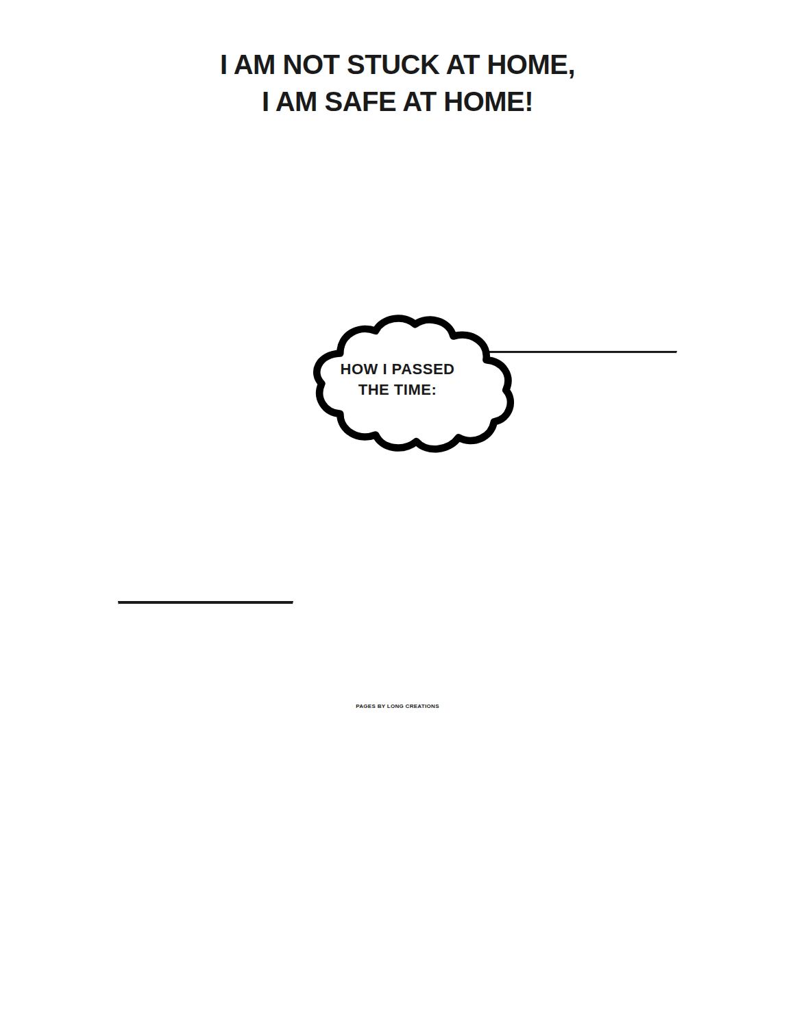I AM NOT STUCK AT HOME,
I AM SAFE AT HOME!
HOW I PASSED
THE TIME:
PAGES BY LONG CREATIONS